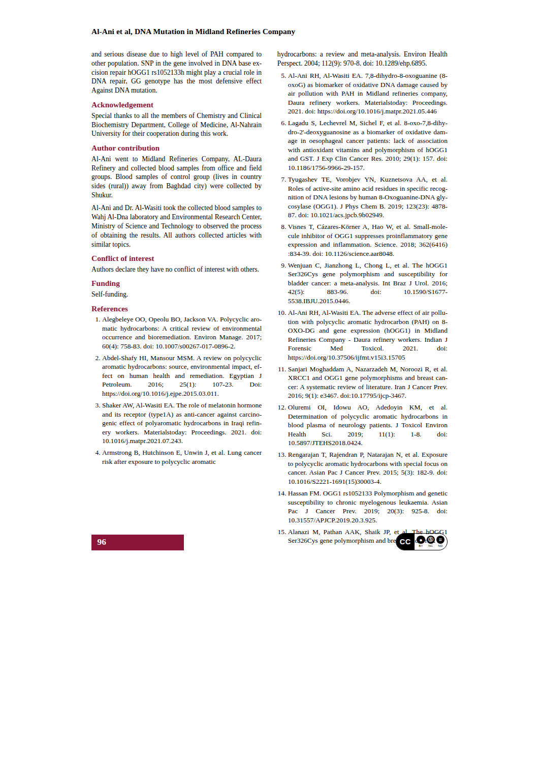Al-Ani et al, DNA Mutation in Midland Refineries Company
and serious disease due to high level of PAH compared to other population. SNP in the gene involved in DNA base excision repair hOGG1 rs1052133h might play a crucial role in DNA repair, GG genotype has the most defensive effect Against DNA mutation.
Acknowledgement
Special thanks to all the members of Chemistry and Clinical Biochemistry Department, College of Medicine, Al-Nahrain University for their cooperation during this work.
Author contribution
Al-Ani went to Midland Refineries Company, AL-Daura Refinery and collected blood samples from office and field groups. Blood samples of control group (lives in country sides (rural)) away from Baghdad city) were collected by Shukur.
Al-Ani and Dr. Al-Wasiti took the collected blood samples to Wahj Al-Dna laboratory and Environmental Research Center, Ministry of Science and Technology to observed the process of obtaining the results. All authors collected articles with similar topics.
Conflict of interest
Authors declare they have no conflict of interest with others.
Funding
Self-funding.
References
Alegbeleye OO, Opeolu BO, Jackson VA. Polycyclic aromatic hydrocarbons: A critical review of environmental occurrence and bioremediation. Environ Manage. 2017; 60(4): 758-83. doi: 10.1007/s00267-017-0896-2.
Abdel-Shafy HI, Mansour MSM. A review on polycyclic aromatic hydrocarbons: source, environmental impact, effect on human health and remediation. Egyptian J Petroleum. 2016; 25(1): 107-23. Doi: https://doi.org/10.1016/j.ejpe.2015.03.011.
Shaker AW, Al-Wasiti EA. The role of melatonin hormone and its receptor (type1A) as anti-cancer against carcinogenic effect of polyaromatic hydrocarbons in Iraqi refinery workers. Materialstoday: Proceedings. 2021. doi: 10.1016/j.matpr.2021.07.243.
Armstrong B, Hutchinson E, Unwin J, et al. Lung cancer risk after exposure to polycyclic aromatic
hydrocarbons: a review and meta-analysis. Environ Health Perspect. 2004; 112(9): 970-8. doi: 10.1289/ehp.6895.
Al-Ani RH, Al-Wasiti EA. 7,8-dihydro-8-oxoguanine (8-oxoG) as biomarker of oxidative DNA damage caused by air pollution with PAH in Midland refineries company, Daura refinery workers. Materialstoday: Proceedings. 2021. doi: https://doi.org/10.1016/j.matpr.2021.05.446
Lagadu S, Lechevrel M, Sichel F, et al. 8-oxo-7,8-dihydro-2'-deoxyguanosine as a biomarker of oxidative damage in oesophageal cancer patients: lack of association with antioxidant vitamins and polymorphism of hOGG1 and GST. J Exp Clin Cancer Res. 2010; 29(1): 157. doi: 10.1186/1756-9966-29-157.
Tyugashev TE, Vorobjev YN, Kuznetsova AA, et al. Roles of active-site amino acid residues in specific recognition of DNA lesions by human 8-Oxoguanine-DNA glycosylase (OGG1). J Phys Chem B. 2019; 123(23): 4878-87. doi: 10.1021/acs.jpcb.9b02949.
Visnes T, Cázares-Körner A, Hao W, et al. Small-molecule inhibitor of OGG1 suppresses proinflammatory gene expression and inflammation. Science. 2018; 362(6416) :834-39. doi: 10.1126/science.aar8048.
Wenjuan C, Jianzhong L, Chong L, et al. The hOGG1 Ser326Cys gene polymorphism and susceptibility for bladder cancer: a meta-analysis. Int Braz J Urol. 2016; 42(5): 883-96. doi: 10.1590/S1677-5538.IBJU.2015.0446.
Al-Ani RH, Al-Wasiti EA. The adverse effect of air pollution with polycyclic aromatic hydrocarbon (PAH) on 8-OXO-DG and gene expression (hOGG1) in Midland Refineries Company - Daura refinery workers. Indian J Forensic Med Toxicol. 2021. doi: https://doi.org/10.37506/ijfmt.v15i3.15705
Sanjari Moghaddam A, Nazarzadeh M, Noroozi R, et al. XRCC1 and OGG1 gene polymorphisms and breast cancer: A systematic review of literature. Iran J Cancer Prev. 2016; 9(1): e3467. doi:10.17795/ijcp-3467.
Oluremi OI, Idowu AO, Adedoyin KM, et al. Determination of polycyclic aromatic hydrocarbons in blood plasma of neurology patients. J Toxicol Environ Health Sci. 2019; 11(1): 1-8. doi: 10.5897/JTEHS2018.0424.
Rengarajan T, Rajendran P, Natarajan N, et al. Exposure to polycyclic aromatic hydrocarbons with special focus on cancer. Asian Pac J Cancer Prev. 2015; 5(3): 182-9. doi: 10.1016/S2221-1691(15)30003-4.
Hassan FM. OGG1 rs1052133 Polymorphism and genetic susceptibility to chronic myelogenous leukaemia. Asian Pac J Cancer Prev. 2019; 20(3): 925-8. doi: 10.31557/APJCP.2019.20.3.925.
Alanazi M, Pathan AAK, Shaik JP, et al. The hOGG1 Ser326Cys gene polymorphism and breast cancer risk
96
CC
●
BY
Ⓢ
NC
=
ND